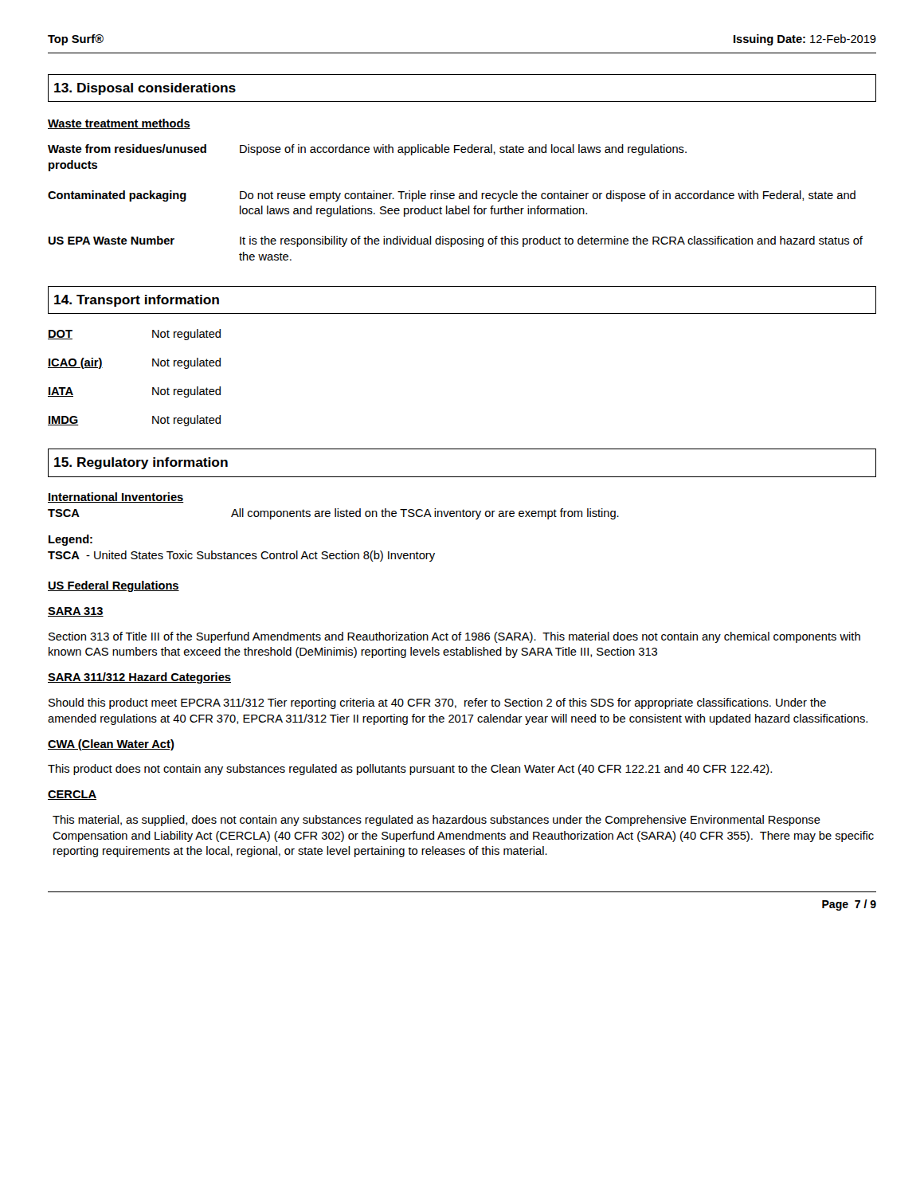Top Surf®
Issuing Date: 12-Feb-2019
13. Disposal considerations
Waste treatment methods
Waste from residues/unused products
Dispose of in accordance with applicable Federal, state and local laws and regulations.
Contaminated packaging
Do not reuse empty container. Triple rinse and recycle the container or dispose of in accordance with Federal, state and local laws and regulations. See product label for further information.
US EPA Waste Number
It is the responsibility of the individual disposing of this product to determine the RCRA classification and hazard status of the waste.
14. Transport information
DOT
Not regulated
ICAO (air)
Not regulated
IATA
Not regulated
IMDG
Not regulated
15. Regulatory information
International Inventories
TSCA
All components are listed on the TSCA inventory or are exempt from listing.
Legend:
TSCA - United States Toxic Substances Control Act Section 8(b) Inventory
US Federal Regulations
SARA 313
Section 313 of Title III of the Superfund Amendments and Reauthorization Act of 1986 (SARA). This material does not contain any chemical components with known CAS numbers that exceed the threshold (DeMinimis) reporting levels established by SARA Title III, Section 313
SARA 311/312 Hazard Categories
Should this product meet EPCRA 311/312 Tier reporting criteria at 40 CFR 370, refer to Section 2 of this SDS for appropriate classifications. Under the amended regulations at 40 CFR 370, EPCRA 311/312 Tier II reporting for the 2017 calendar year will need to be consistent with updated hazard classifications.
CWA (Clean Water Act)
This product does not contain any substances regulated as pollutants pursuant to the Clean Water Act (40 CFR 122.21 and 40 CFR 122.42).
CERCLA
This material, as supplied, does not contain any substances regulated as hazardous substances under the Comprehensive Environmental Response Compensation and Liability Act (CERCLA) (40 CFR 302) or the Superfund Amendments and Reauthorization Act (SARA) (40 CFR 355). There may be specific reporting requirements at the local, regional, or state level pertaining to releases of this material.
Page 7 / 9